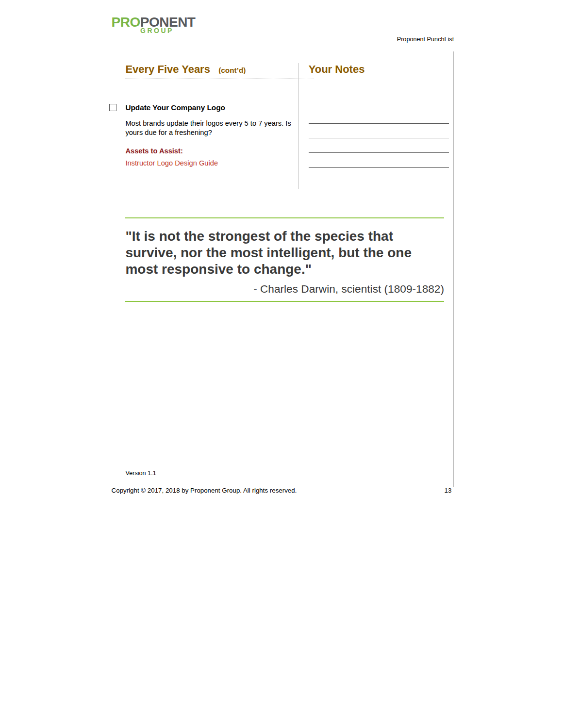PRO PONENT
GROUP
Proponent PunchList
Every Five Years (cont’d)
Update Your Company Logo
Most brands update their logos every 5 to 7 years. Is yours due for a freshening?
Assets to Assist:
Instructor Logo Design Guide
Your Notes
"It is not the strongest of the species that survive, nor the most intelligent, but the one most responsive to change."
- Charles Darwin, scientist (1809-1882)
Version 1.1
Copyright © 2017, 2018 by Proponent Group. All rights reserved. 13